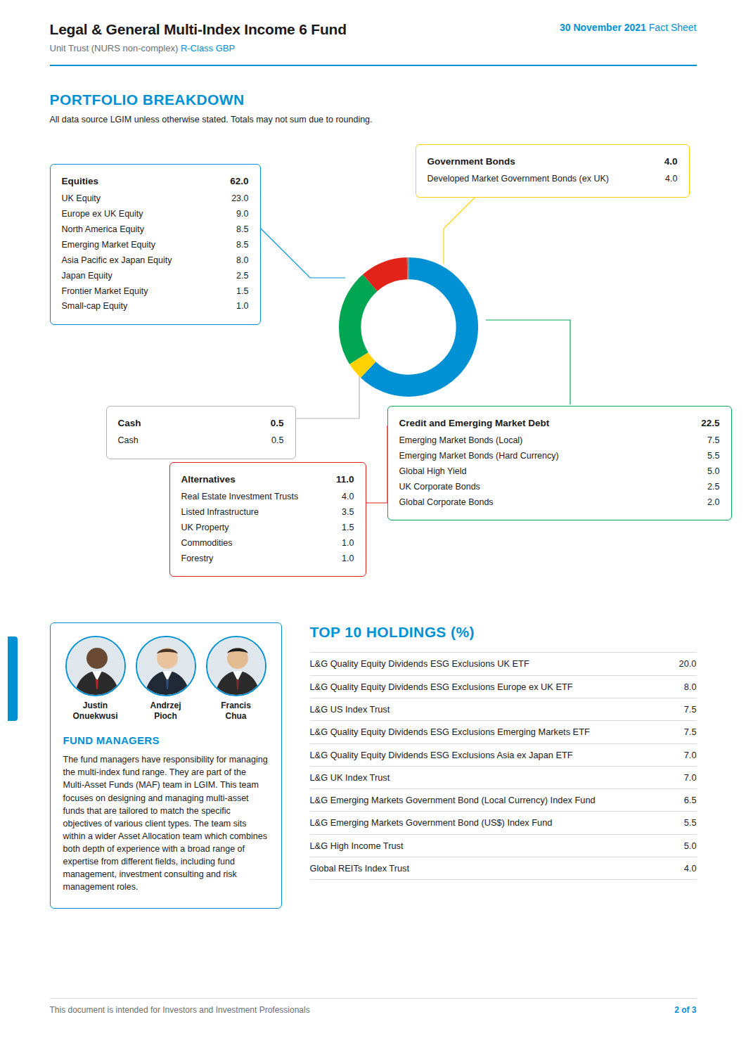Legal & General Multi-Index Income 6 Fund
Unit Trust (NURS non-complex) R-Class GBP
30 November 2021 Fact Sheet
PORTFOLIO BREAKDOWN
All data source LGIM unless otherwise stated. Totals may not sum due to rounding.
| Equities | 62.0 |
| UK Equity | 23.0 |
| Europe ex UK Equity | 9.0 |
| North America Equity | 8.5 |
| Emerging Market Equity | 8.5 |
| Asia Pacific ex Japan Equity | 8.0 |
| Japan Equity | 2.5 |
| Frontier Market Equity | 1.5 |
| Small-cap Equity | 1.0 |
| Government Bonds | 4.0 |
| Developed Market Government Bonds (ex UK) | 4.0 |
| Cash | 0.5 |
| Cash | 0.5 |
| Alternatives | 11.0 |
| Real Estate Investment Trusts | 4.0 |
| Listed Infrastructure | 3.5 |
| UK Property | 1.5 |
| Commodities | 1.0 |
| Forestry | 1.0 |
| Credit and Emerging Market Debt | 22.5 |
| Emerging Market Bonds (Local) | 7.5 |
| Emerging Market Bonds (Hard Currency) | 5.5 |
| Global High Yield | 5.0 |
| UK Corporate Bonds | 2.5 |
| Global Corporate Bonds | 2.0 |
Justin
Onuekwusi
Andrzej
Pioch
Francis
Chua
FUND MANAGERS
The fund managers have responsibility for managing the multi-index fund range. They are part of the Multi-Asset Funds (MAF) team in LGIM. This team focuses on designing and managing multi-asset funds that are tailored to match the specific objectives of various client types. The team sits within a wider Asset Allocation team which combines both depth of experience with a broad range of expertise from different fields, including fund management, investment consulting and risk management roles.
TOP 10 HOLDINGS (%)
| L&G Quality Equity Dividends ESG Exclusions UK ETF | 20.0 |
| L&G Quality Equity Dividends ESG Exclusions Europe ex UK ETF | 8.0 |
| L&G US Index Trust | 7.5 |
| L&G Quality Equity Dividends ESG Exclusions Emerging Markets ETF | 7.5 |
| L&G Quality Equity Dividends ESG Exclusions Asia ex Japan ETF | 7.0 |
| L&G UK Index Trust | 7.0 |
| L&G Emerging Markets Government Bond (Local Currency) Index Fund | 6.5 |
| L&G Emerging Markets Government Bond (US$) Index Fund | 5.5 |
| L&G High Income Trust | 5.0 |
| Global REITs Index Trust | 4.0 |
This document is intended for Investors and Investment Professionals
2 of 3